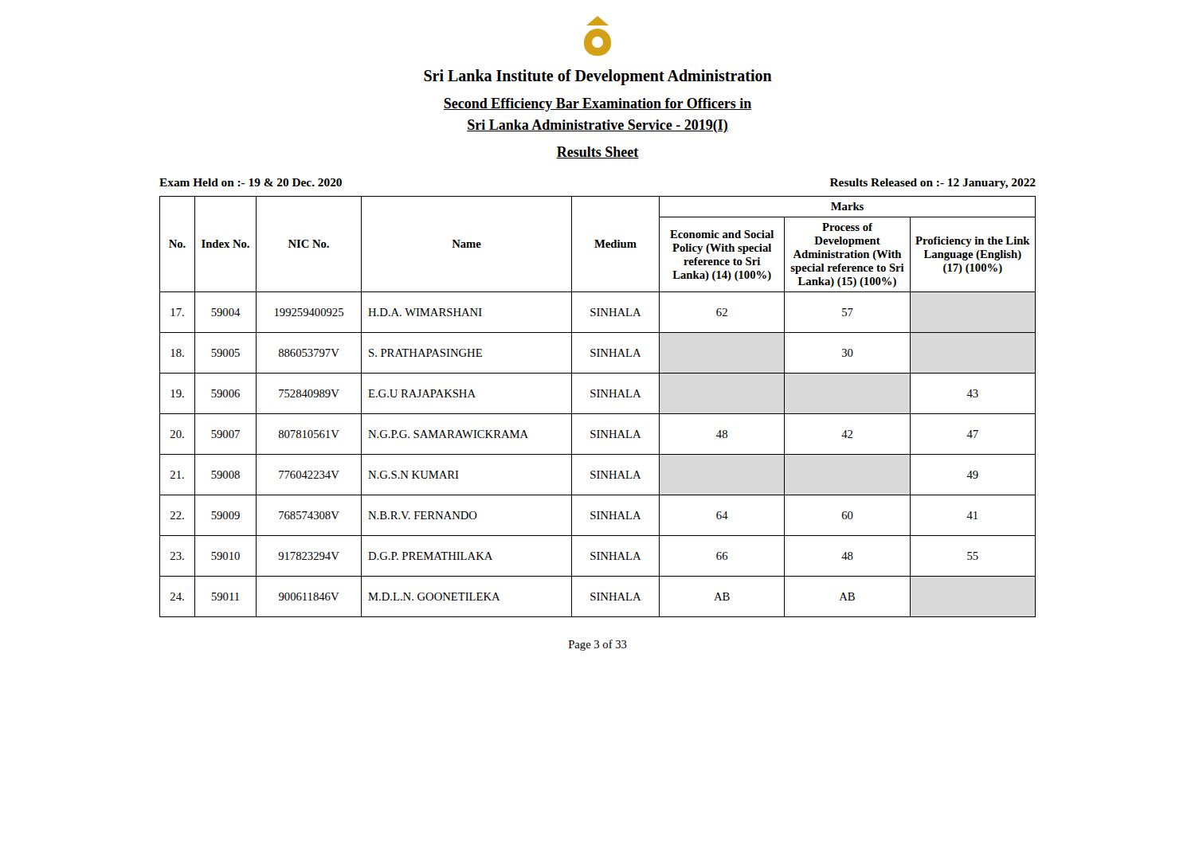Sri Lanka Institute of Development Administration
Second Efficiency Bar Examination for Officers in
Sri Lanka Administrative Service - 2019(I)
Results Sheet
Exam Held on :- 19 & 20 Dec. 2020
Results Released on :- 12 January, 2022
| No. | Index No. | NIC No. | Name | Medium | Marks |
| --- | --- | --- | --- | --- | --- |
| Economic and Social Policy (With special reference to Sri Lanka) (14) (100%) | Process of Development Administration (With special reference to Sri Lanka) (15) (100%) | Proficiency in the Link Language (English) (17) (100%) |
| 17. | 59004 | 199259400925 | H.D.A. WIMARSHANI | SINHALA | 62 | 57 | |
| 18. | 59005 | 886053797V | S. PRATHAPASINGHE | SINHALA | | 30 | |
| 19. | 59006 | 752840989V | E.G.U RAJAPAKSHA | SINHALA | | | 43 |
| 20. | 59007 | 807810561V | N.G.P.G. SAMARAWICKRAMA | SINHALA | 48 | 42 | 47 |
| 21. | 59008 | 776042234V | N.G.S.N KUMARI | SINHALA | | | 49 |
| 22. | 59009 | 768574308V | N.B.R.V. FERNANDO | SINHALA | 64 | 60 | 41 |
| 23. | 59010 | 917823294V | D.G.P. PREMATHILAKA | SINHALA | 66 | 48 | 55 |
| 24. | 59011 | 900611846V | M.D.L.N. GOONETILEKA | SINHALA | AB | AB | |
Page 3 of 33